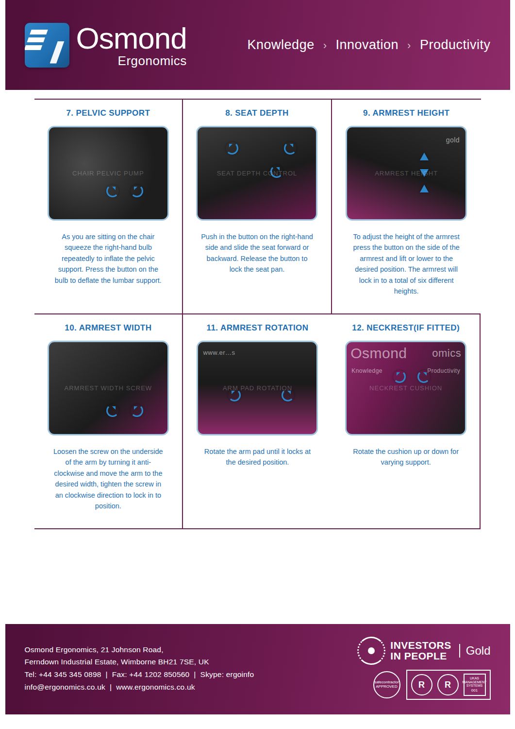Osmond
Ergonomics
Knowledge › Innovation › Productivity
7. Pelvic Support
chair pelvic pump
As you are sitting on the chair squeeze the right-hand bulb repeatedly to inflate the pelvic support. Press the button on the bulb to deflate the lumbar support.
8. Seat Depth
seat depth control
Push in the button on the right-hand side and slide the seat forward or backward. Release the button to lock the seat pan.
9. Armrest Height
gold
armrest height
To adjust the height of the armrest press the button on the side of the armrest and lift or lower to the desired position. The armrest will lock in to a total of six different heights.
10. Armrest Width
armrest width screw
Loosen the screw on the underside of the arm by turning it anti-clockwise and move the arm to the desired width, tighten the screw in an clockwise direction to lock in to position.
11. Armrest Rotation
www.er…s
arm pad rotation
Rotate the arm pad until it locks at the desired position.
12. Neckrest(if fitted)
Osmond omics Knowledge Productivity
neckrest cushion
Rotate the cushion up or down for varying support.
Osmond Ergonomics, 21 Johnson Road,
Ferndown Industrial Estate, Wimborne BH21 7SE, UK
Tel: +44 345 345 0898 | Fax: +44 1202 850560 | Skype: ergoinfo
info@ergonomics.co.uk | www.ergonomics.co.uk
INVESTORS
IN PEOPLE
Gold
safecontractor
APPROVED
R
R
UKAS
MANAGEMENT
SYSTEMS001